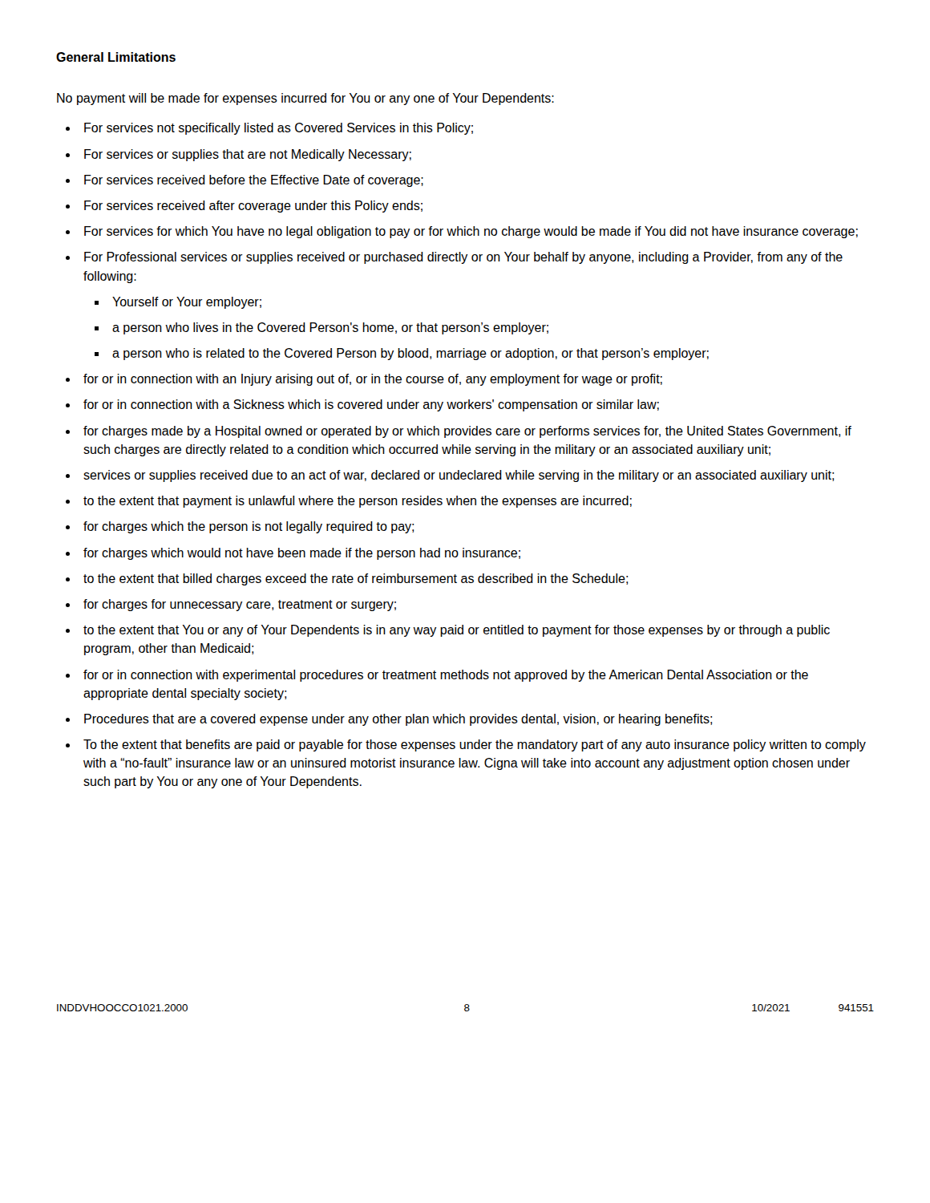General Limitations
No payment will be made for expenses incurred for You or any one of Your Dependents:
For services not specifically listed as Covered Services in this Policy;
For services or supplies that are not Medically Necessary;
For services received before the Effective Date of coverage;
For services received after coverage under this Policy ends;
For services for which You have no legal obligation to pay or for which no charge would be made if You did not have insurance coverage;
For Professional services or supplies received or purchased directly or on Your behalf by anyone, including a Provider, from any of the following:
Yourself or Your employer;
a person who lives in the Covered Person's home, or that person’s employer;
a person who is related to the Covered Person by blood, marriage or adoption, or that person’s employer;
for or in connection with an Injury arising out of, or in the course of, any employment for wage or profit;
for or in connection with a Sickness which is covered under any workers' compensation or similar law;
for charges made by a Hospital owned or operated by or which provides care or performs services for, the United States Government, if such charges are directly related to a condition which occurred while serving in the military or an associated auxiliary unit;
services or supplies received due to an act of war, declared or undeclared while serving in the military or an associated auxiliary unit;
to the extent that payment is unlawful where the person resides when the expenses are incurred;
for charges which the person is not legally required to pay;
for charges which would not have been made if the person had no insurance;
to the extent that billed charges exceed the rate of reimbursement as described in the Schedule;
for charges for unnecessary care, treatment or surgery;
to the extent that You or any of Your Dependents is in any way paid or entitled to payment for those expenses by or through a public program, other than Medicaid;
for or in connection with experimental procedures or treatment methods not approved by the American Dental Association or the appropriate dental specialty society;
Procedures that are a covered expense under any other plan which provides dental, vision, or hearing benefits;
To the extent that benefits are paid or payable for those expenses under the mandatory part of any auto insurance policy written to comply with a “no-fault” insurance law or an uninsured motorist insurance law. Cigna will take into account any adjustment option chosen under such part by You or any one of Your Dependents.
INDDVHOOCCO1021.2000
8
10/2021941551